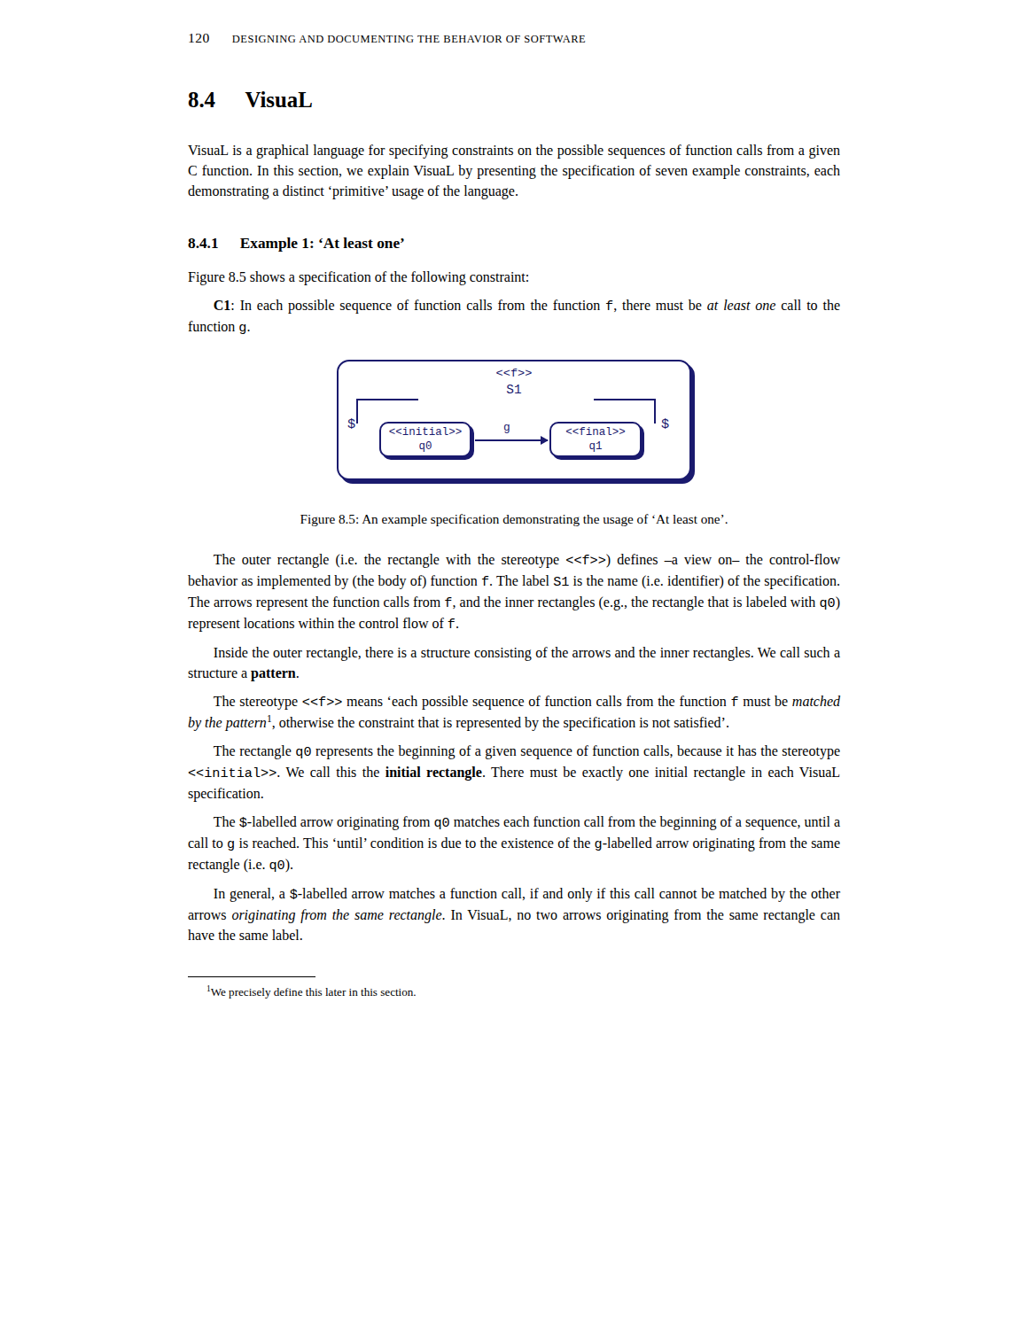120 DESIGNING AND DOCUMENTING THE BEHAVIOR OF SOFTWARE
8.4 VisuaL
VisuaL is a graphical language for specifying constraints on the possible sequences of function calls from a given C function. In this section, we explain VisuaL by presenting the specification of seven example constraints, each demonstrating a distinct ‘primitive’ usage of the language.
8.4.1 Example 1: ‘At least one’
Figure 8.5 shows a specification of the following constraint:
C1: In each possible sequence of function calls from the function f, there must be at least one call to the function g.
<<f>>
S1
$
$
<<initial>>
q0
<<final>>
q1
g
Figure 8.5: An example specification demonstrating the usage of ‘At least one’.
The outer rectangle (i.e. the rectangle with the stereotype <<f>>) defines –a view on– the control-flow behavior as implemented by (the body of) function f. The label S1 is the name (i.e. identifier) of the specification. The arrows represent the function calls from f, and the inner rectangles (e.g., the rectangle that is labeled with q0) represent locations within the control flow of f.
Inside the outer rectangle, there is a structure consisting of the arrows and the inner rectangles. We call such a structure a pattern.
The stereotype <<f>> means ‘each possible sequence of function calls from the function f must be matched by the pattern1, otherwise the constraint that is represented by the specification is not satisfied’.
The rectangle q0 represents the beginning of a given sequence of function calls, because it has the stereotype <<initial>>. We call this the initial rectangle. There must be exactly one initial rectangle in each VisuaL specification.
The $-labelled arrow originating from q0 matches each function call from the beginning of a sequence, until a call to g is reached. This ‘until’ condition is due to the existence of the g-labelled arrow originating from the same rectangle (i.e. q0).
In general, a $-labelled arrow matches a function call, if and only if this call cannot be matched by the other arrows originating from the same rectangle. In VisuaL, no two arrows originating from the same rectangle can have the same label.
1We precisely define this later in this section.